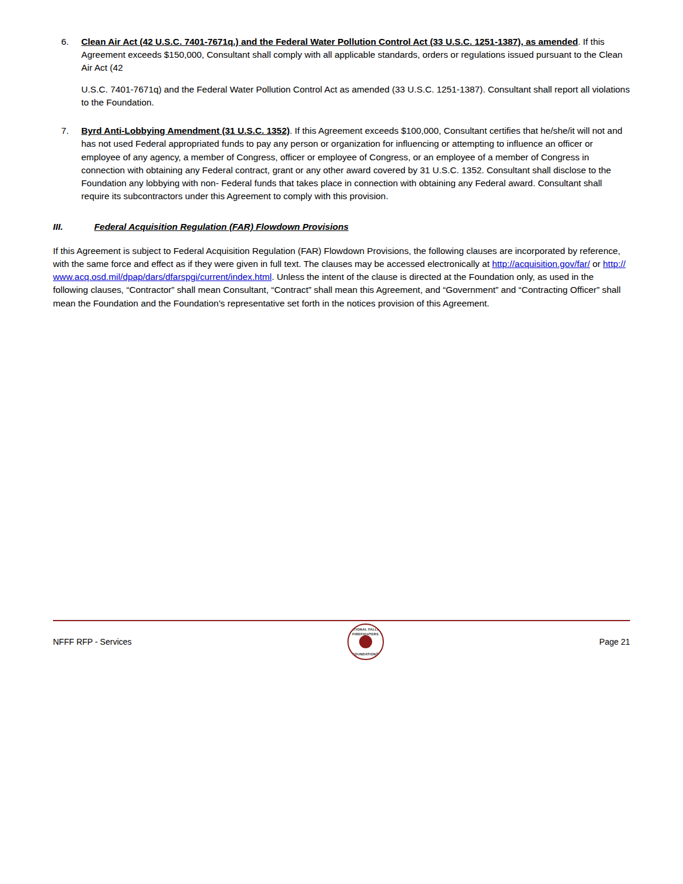Clean Air Act (42 U.S.C. 7401-7671q.) and the Federal Water Pollution Control Act (33 U.S.C. 1251-1387), as amended. If this Agreement exceeds $150,000, Consultant shall comply with all applicable standards, orders or regulations issued pursuant to the Clean Air Act (42
U.S.C. 7401-7671q) and the Federal Water Pollution Control Act as amended (33 U.S.C. 1251-1387). Consultant shall report all violations to the Foundation.
Byrd Anti-Lobbying Amendment (31 U.S.C. 1352). If this Agreement exceeds $100,000, Consultant certifies that he/she/it will not and has not used Federal appropriated funds to pay any person or organization for influencing or attempting to influence an officer or employee of any agency, a member of Congress, officer or employee of Congress, or an employee of a member of Congress in connection with obtaining any Federal contract, grant or any other award covered by 31 U.S.C. 1352. Consultant shall disclose to the Foundation any lobbying with non- Federal funds that takes place in connection with obtaining any Federal award. Consultant shall require its subcontractors under this Agreement to comply with this provision.
III. Federal Acquisition Regulation (FAR) Flowdown Provisions
If this Agreement is subject to Federal Acquisition Regulation (FAR) Flowdown Provisions, the following clauses are incorporated by reference, with the same force and effect as if they were given in full text. The clauses may be accessed electronically at http://acquisition.gov/far/ or http://www.acq.osd.mil/dpap/dars/dfarspgi/current/index.html. Unless the intent of the clause is directed at the Foundation only, as used in the following clauses, “Contractor” shall mean Consultant, “Contract” shall mean this Agreement, and “Government” and “Contracting Officer” shall mean the Foundation and the Foundation’s representative set forth in the notices provision of this Agreement.
NFFF RFP - Services
NATIONAL FALLEN FIREFIGHTERS FOUNDATION®
Page 21